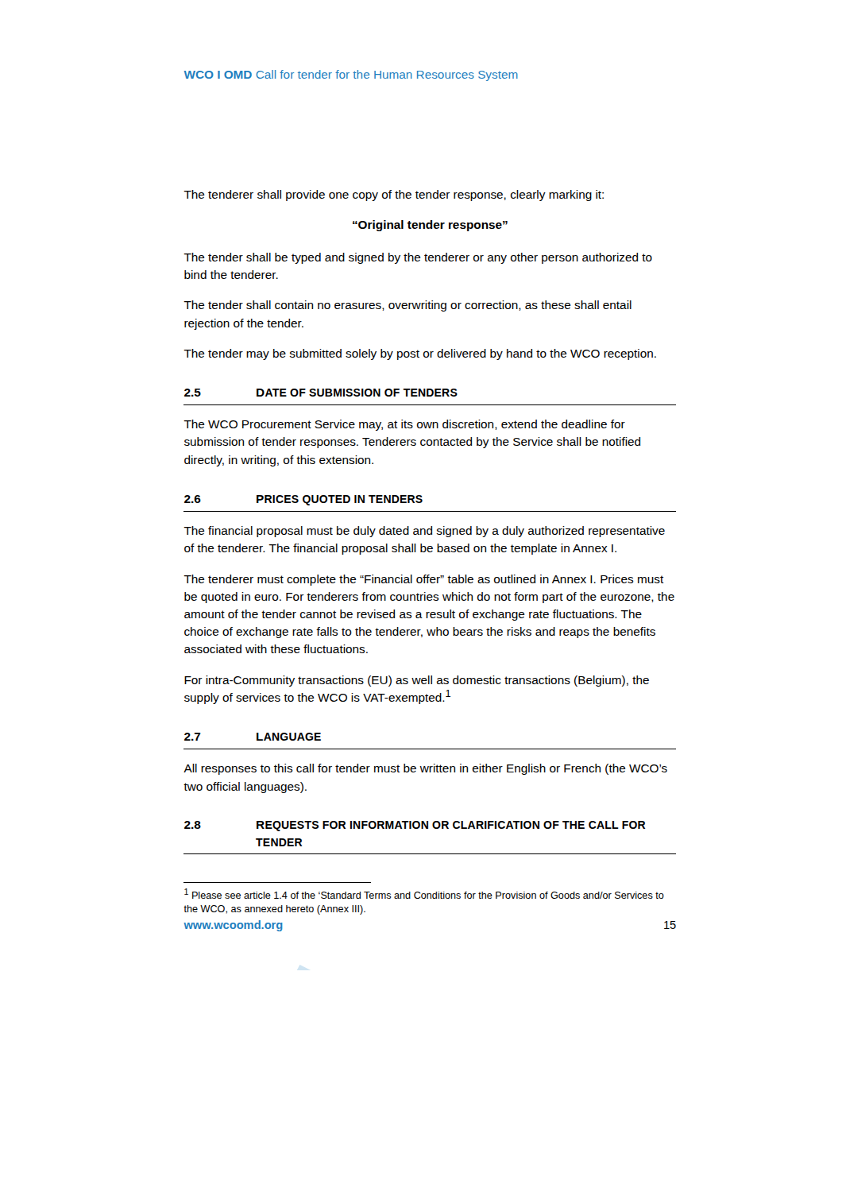WCO I OMD Call for tender for the Human Resources System
The tenderer shall provide one copy of the tender response, clearly marking it:
“Original tender response”
The tender shall be typed and signed by the tenderer or any other person authorized to bind the tenderer.
The tender shall contain no erasures, overwriting or correction, as these shall entail rejection of the tender.
The tender may be submitted solely by post or delivered by hand to the WCO reception.
2.5 DATE OF SUBMISSION OF TENDERS
The WCO Procurement Service may, at its own discretion, extend the deadline for submission of tender responses. Tenderers contacted by the Service shall be notified directly, in writing, of this extension.
2.6 PRICES QUOTED IN TENDERS
The financial proposal must be duly dated and signed by a duly authorized representative of the tenderer. The financial proposal shall be based on the template in Annex I.
The tenderer must complete the “Financial offer” table as outlined in Annex I. Prices must be quoted in euro. For tenderers from countries which do not form part of the eurozone, the amount of the tender cannot be revised as a result of exchange rate fluctuations. The choice of exchange rate falls to the tenderer, who bears the risks and reaps the benefits associated with these fluctuations.
For intra-Community transactions (EU) as well as domestic transactions (Belgium), the supply of services to the WCO is VAT-exempted.1
2.7 LANGUAGE
All responses to this call for tender must be written in either English or French (the WCO’s two official languages).
2.8 REQUESTS FOR INFORMATION OR CLARIFICATION OF THE CALL FOR TENDER
1 Please see article 1.4 of the ‘Standard Terms and Conditions for the Provision of Goods and/or Services to the WCO, as annexed hereto (Annex III).
www.wcoomd.org 15